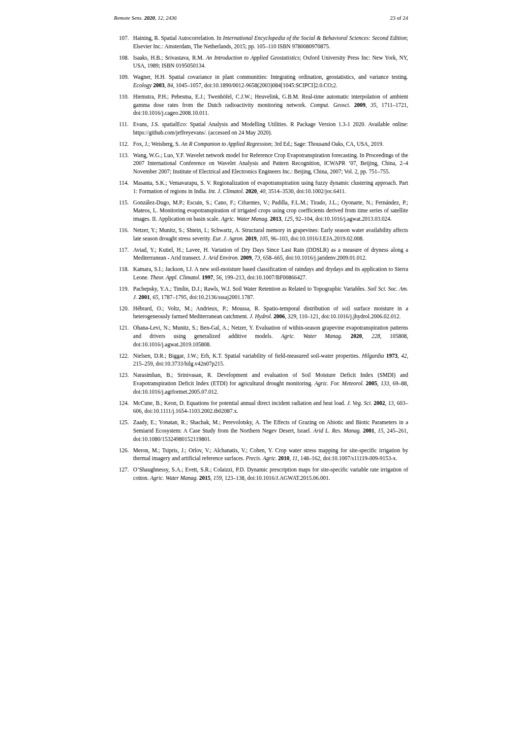Remote Sens. 2020, 12, 2436
23 of 24
Haining, R. Spatial Autocorrelation. In International Encyclopedia of the Social & Behavioral Sciences: Second Edition; Elsevier Inc.: Amsterdam, The Netherlands, 2015; pp. 105–110 ISBN 9780080970875.
Isaaks, H.B.; Srivastava, R.M. An Introduction to Applied Geostatistics; Oxford University Press Inc: New York, NY, USA, 1989; ISBN 0195050134.
Wagner, H.H. Spatial covariance in plant communities: Integrating ordination, geostatistics, and variance testing. Ecology 2003, 84, 1045–1057, doi:10.1890/0012-9658(2003)084[1045:SCIPCI]2.0.CO;2.
Hiemstra, P.H.; Pebesma, E.J.; Twenhöfel, C.J.W.; Heuvelink, G.B.M. Real-time automatic interpolation of ambient gamma dose rates from the Dutch radioactivity monitoring network. Comput. Geosci. 2009, 35, 1711–1721, doi:10.1016/j.cageo.2008.10.011.
Evans, J.S. spatialEco: Spatial Analysis and Modelling Utilities. R Package Version 1.3-1 2020. Available online: https://github.com/jeffreyevans/. (accessed on 24 May 2020).
Fox, J.; Weisberg, S. An R Companion to Applied Regression; 3rd Ed.; Sage: Thousand Oaks, CA, USA, 2019.
Wang, W.G.; Luo, Y.F. Wavelet network model for Reference Crop Evapotranspiration forecasting. In Proceedings of the 2007 International Conference on Wavelet Analysis and Pattern Recognition, ICWAPR ’07, Beijing, China, 2–4 November 2007; Institute of Electrical and Electronics Engineers Inc.: Beijing, China, 2007; Vol. 2, pp. 751–755.
Masanta, S.K.; Vemavarapu, S. V. Regionalization of evapotranspiration using fuzzy dynamic clustering approach. Part 1: Formation of regions in India. Int. J. Climatol. 2020, 40, 3514–3530, doi:10.1002/joc.6411.
González-Dugo, M.P.; Escuin, S.; Cano, F.; Cifuentes, V.; Padilla, F.L.M.; Tirado, J.L.; Oyonarte, N.; Fernández, P.; Mateos, L. Monitoring evapotranspiration of irrigated crops using crop coefficients derived from time series of satellite images. II. Application on basin scale. Agric. Water Manag. 2013, 125, 92–104, doi:10.1016/j.agwat.2013.03.024.
Netzer, Y.; Munitz, S.; Shtein, I.; Schwartz, A. Structural memory in grapevines: Early season water availability affects late season drought stress severity. Eur. J. Agron. 2019, 105, 96–103, doi:10.1016/J.EJA.2019.02.008.
Aviad, Y.; Kutiel, H.; Lavee, H. Variation of Dry Days Since Last Rain (DDSLR) as a measure of dryness along a Mediterranean - Arid transect. J. Arid Environ. 2009, 73, 658–665, doi:10.1016/j.jaridenv.2009.01.012.
Kamara, S.I.; Jackson, I.J. A new soil-moisture based classification of raindays and drydays and its application to Sierra Leone. Theor. Appl. Climatol. 1997, 56, 199–213, doi:10.1007/BF00866427.
Pachepsky, Y.A.; Timlin, D.J.; Rawls, W.J. Soil Water Retention as Related to Topographic Variables. Soil Sci. Soc. Am. J. 2001, 65, 1787–1795, doi:10.2136/sssaj2001.1787.
Hébrard, O.; Voltz, M.; Andrieux, P.; Moussa, R. Spatio-temporal distribution of soil surface moisture in a heterogeneously farmed Mediterranean catchment. J. Hydrol. 2006, 329, 110–121, doi:10.1016/j.jhydrol.2006.02.012.
Ohana-Levi, N.; Munitz, S.; Ben-Gal, A.; Netzer, Y. Evaluation of within-season grapevine evapotranspiration patterns and drivers using generalized additive models. Agric. Water Manag. 2020, 228, 105808, doi:10.1016/j.agwat.2019.105808.
Nielsen, D.R.; Biggar, J.W.; Erh, K.T. Spatial variability of field-measured soil-water properties. Hilgardia 1973, 42, 215–259, doi:10.3733/hilg.v42n07p215.
Narasimhan, B.; Srinivasan, R. Development and evaluation of Soil Moisture Deficit Index (SMDI) and Evapotranspiration Deficit Index (ETDI) for agricultural drought monitoring. Agric. For. Meteorol. 2005, 133, 69–88, doi:10.1016/j.agrformet.2005.07.012.
McCune, B.; Keon, D. Equations for potential annual direct incident radiation and heat load. J. Veg. Sci. 2002, 13, 603–606, doi:10.1111/j.1654-1103.2002.tb02087.x.
Zaady, E.; Yonatan, R.; Shachak, M.; Perevolotsky, A. The Effects of Grazing on Abiotic and Biotic Parameters in a Semiarid Ecosystem: A Case Study from the Northern Negev Desert, Israel. Arid L. Res. Manag. 2001, 15, 245–261, doi:10.1080/15324980152119801.
Meron, M.; Tsipris, J.; Orlov, V.; Alchanatis, V.; Cohen, Y. Crop water stress mapping for site-specific irrigation by thermal imagery and artificial reference surfaces. Precis. Agric. 2010, 11, 148–162, doi:10.1007/s11119-009-9153-x.
O’Shaughnessy, S.A.; Evett, S.R.; Colaizzi, P.D. Dynamic prescription maps for site-specific variable rate irrigation of cotton. Agric. Water Manag. 2015, 159, 123–138, doi:10.1016/J.AGWAT.2015.06.001.